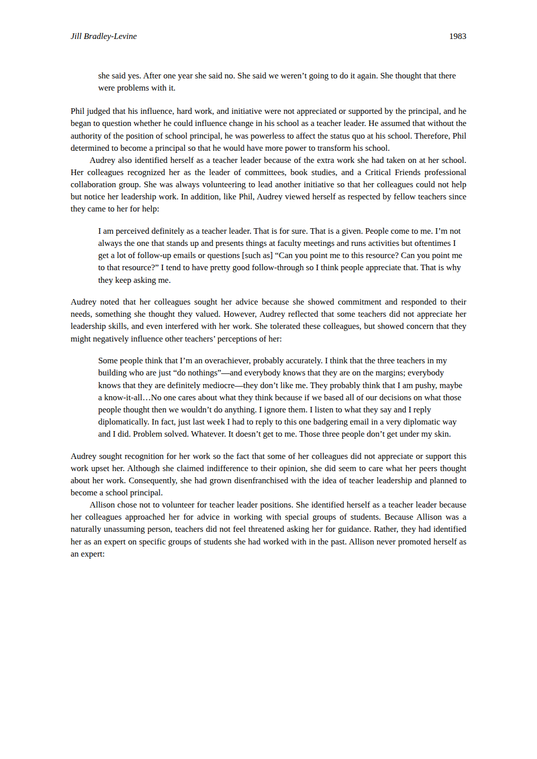Jill Bradley-Levine 1983
she said yes. After one year she said no. She said we weren’t going to do it again. She thought that there were problems with it.
Phil judged that his influence, hard work, and initiative were not appreciated or supported by the principal, and he began to question whether he could influence change in his school as a teacher leader. He assumed that without the authority of the position of school principal, he was powerless to affect the status quo at his school. Therefore, Phil determined to become a principal so that he would have more power to transform his school.
Audrey also identified herself as a teacher leader because of the extra work she had taken on at her school. Her colleagues recognized her as the leader of committees, book studies, and a Critical Friends professional collaboration group. She was always volunteering to lead another initiative so that her colleagues could not help but notice her leadership work. In addition, like Phil, Audrey viewed herself as respected by fellow teachers since they came to her for help:
I am perceived definitely as a teacher leader. That is for sure. That is a given. People come to me. I’m not always the one that stands up and presents things at faculty meetings and runs activities but oftentimes I get a lot of follow-up emails or questions [such as] “Can you point me to this resource? Can you point me to that resource?” I tend to have pretty good follow-through so I think people appreciate that. That is why they keep asking me.
Audrey noted that her colleagues sought her advice because she showed commitment and responded to their needs, something she thought they valued. However, Audrey reflected that some teachers did not appreciate her leadership skills, and even interfered with her work. She tolerated these colleagues, but showed concern that they might negatively influence other teachers’ perceptions of her:
Some people think that I’m an overachiever, probably accurately. I think that the three teachers in my building who are just “do nothings”—and everybody knows that they are on the margins; everybody knows that they are definitely mediocre—they don’t like me. They probably think that I am pushy, maybe a know-it-all…No one cares about what they think because if we based all of our decisions on what those people thought then we wouldn’t do anything. I ignore them. I listen to what they say and I reply diplomatically. In fact, just last week I had to reply to this one badgering email in a very diplomatic way and I did. Problem solved. Whatever. It doesn’t get to me. Those three people don’t get under my skin.
Audrey sought recognition for her work so the fact that some of her colleagues did not appreciate or support this work upset her. Although she claimed indifference to their opinion, she did seem to care what her peers thought about her work. Consequently, she had grown disenfranchised with the idea of teacher leadership and planned to become a school principal.
Allison chose not to volunteer for teacher leader positions. She identified herself as a teacher leader because her colleagues approached her for advice in working with special groups of students. Because Allison was a naturally unassuming person, teachers did not feel threatened asking her for guidance. Rather, they had identified her as an expert on specific groups of students she had worked with in the past. Allison never promoted herself as an expert: